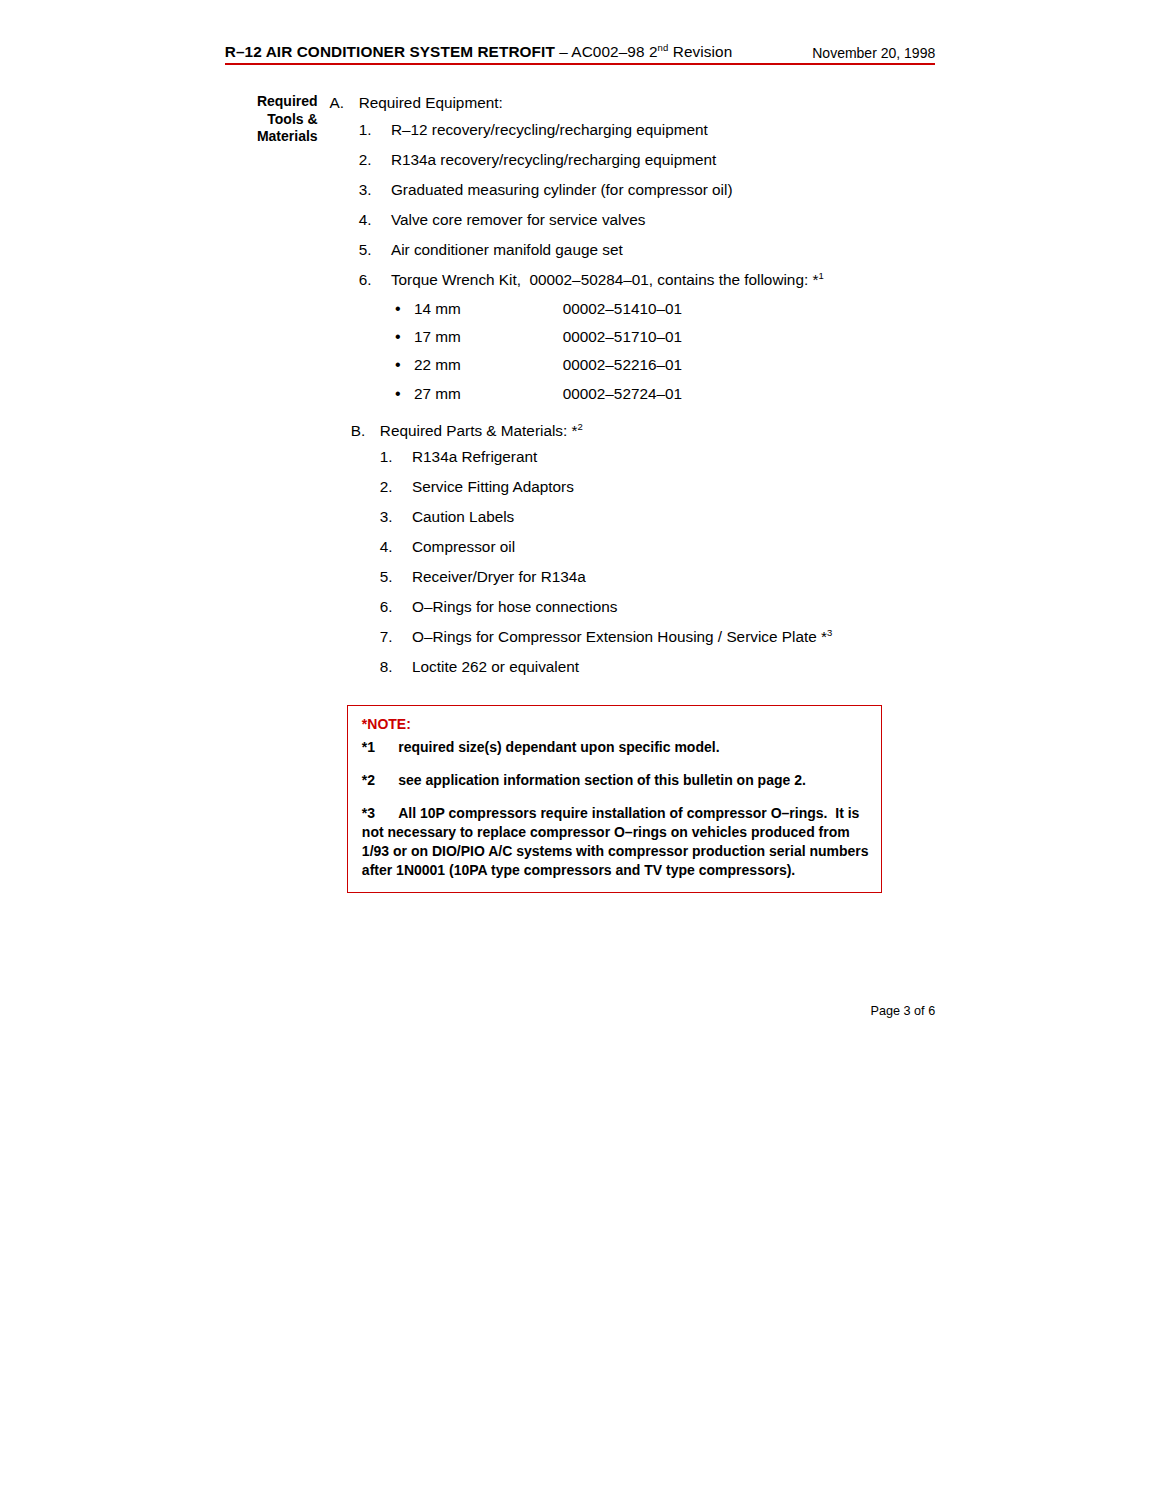R–12 AIR CONDITIONER SYSTEM RETROFIT – AC002–98 2nd Revision
November 20, 1998
Required
Tools &
Materials
A. Required Equipment:
1. R–12 recovery/recycling/recharging equipment
2. R134a recovery/recycling/recharging equipment
3. Graduated measuring cylinder (for compressor oil)
4. Valve core remover for service valves
5. Air conditioner manifold gauge set
6. Torque Wrench Kit, 00002–50284–01, contains the following: *1
14 mm00002–51410–01
17 mm00002–51710–01
22 mm00002–52216–01
27 mm00002–52724–01
B. Required Parts & Materials: *2
1. R134a Refrigerant
2. Service Fitting Adaptors
3. Caution Labels
4. Compressor oil
5. Receiver/Dryer for R134a
6. O–Rings for hose connections
7. O–Rings for Compressor Extension Housing / Service Plate *3
8. Loctite 262 or equivalent
*NOTE:
*1required size(s) dependant upon specific model.
*2see application information section of this bulletin on page 2.
*3 All 10P compressors require installation of compressor O–rings. It is not necessary to replace compressor O–rings on vehicles produced from 1/93 or on DIO/PIO A/C systems with compressor production serial numbers after 1N0001 (10PA type compressors and TV type compressors).
Page 3 of 6